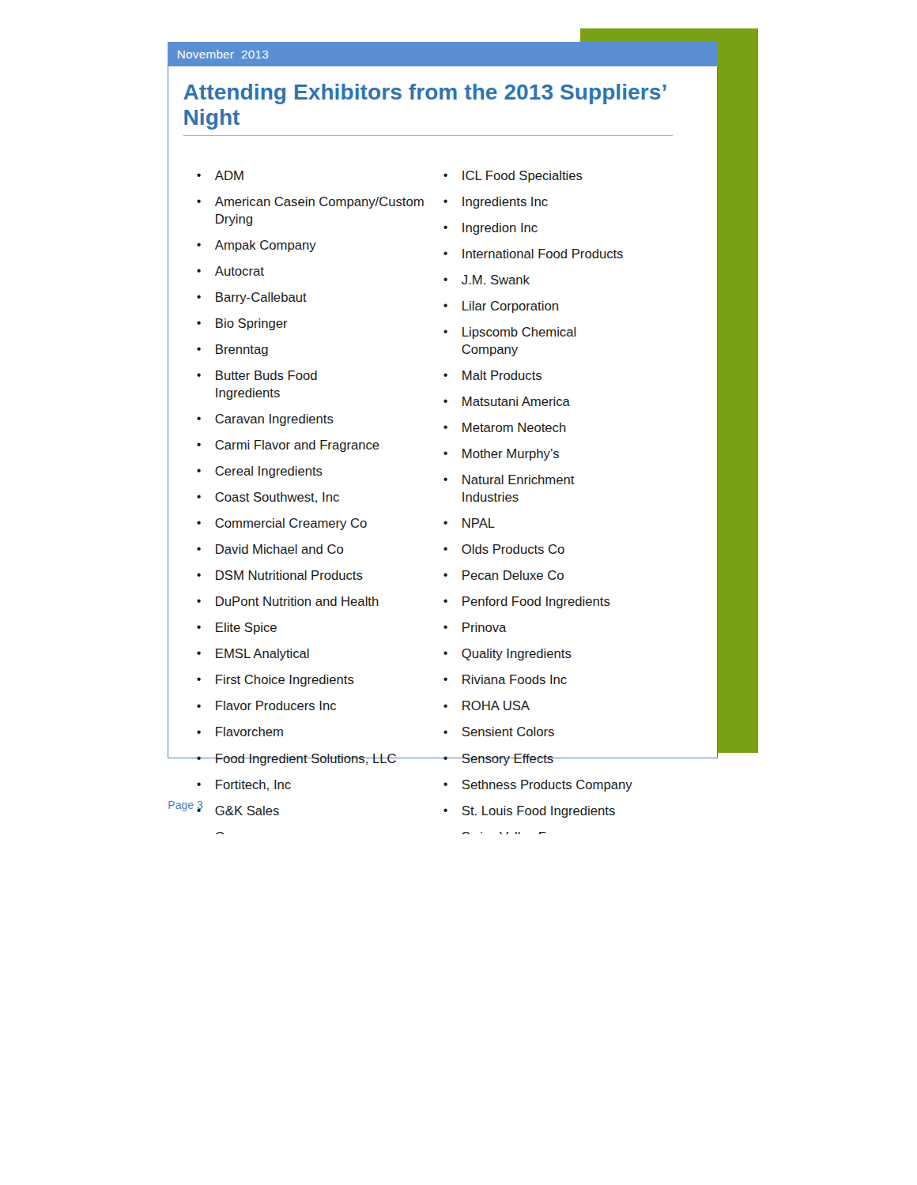November 2013
Attending Exhibitors from the 2013 Suppliers’ Night
ADM
American Casein Company/Custom Drying
Ampak Company
Autocrat
Barry-Callebaut
Bio Springer
Brenntag
Butter Buds Food Ingredients
Caravan Ingredients
Carmi Flavor and Fragrance
Cereal Ingredients
Coast Southwest, Inc
Commercial Creamery Co
David Michael and Co
DSM Nutritional Products
DuPont Nutrition and Health
Elite Spice
EMSL Analytical
First Choice Ingredients
Flavor Producers Inc
Flavorchem
Food Ingredient Solutions, LLC
Fortitech, Inc
G&K Sales
Gamay
Glanbia Nutritionals
Gold Coast Ingredients
Great Plains Analytical Laboratories
Herbstreith and Fox
ICL Food Specialties
Ingredients Inc
Ingredion Inc
International Food Products
J.M. Swank
Lilar Corporation
Lipscomb Chemical Company
Malt Products
Matsutani America
Metarom Neotech
Mother Murphy’s
Natural Enrichment Industries
NPAL
Olds Products Co
Pecan Deluxe Co
Penford Food Ingredients
Prinova
Quality Ingredients
Riviana Foods Inc
ROHA USA
Sensient Colors
Sensory Effects
Sethness Products Company
St. Louis Food Ingredients
Swiss Valley Farms
The Wright Group
TIC Gums
Virginia Dare
Weber Flavors
Page 3